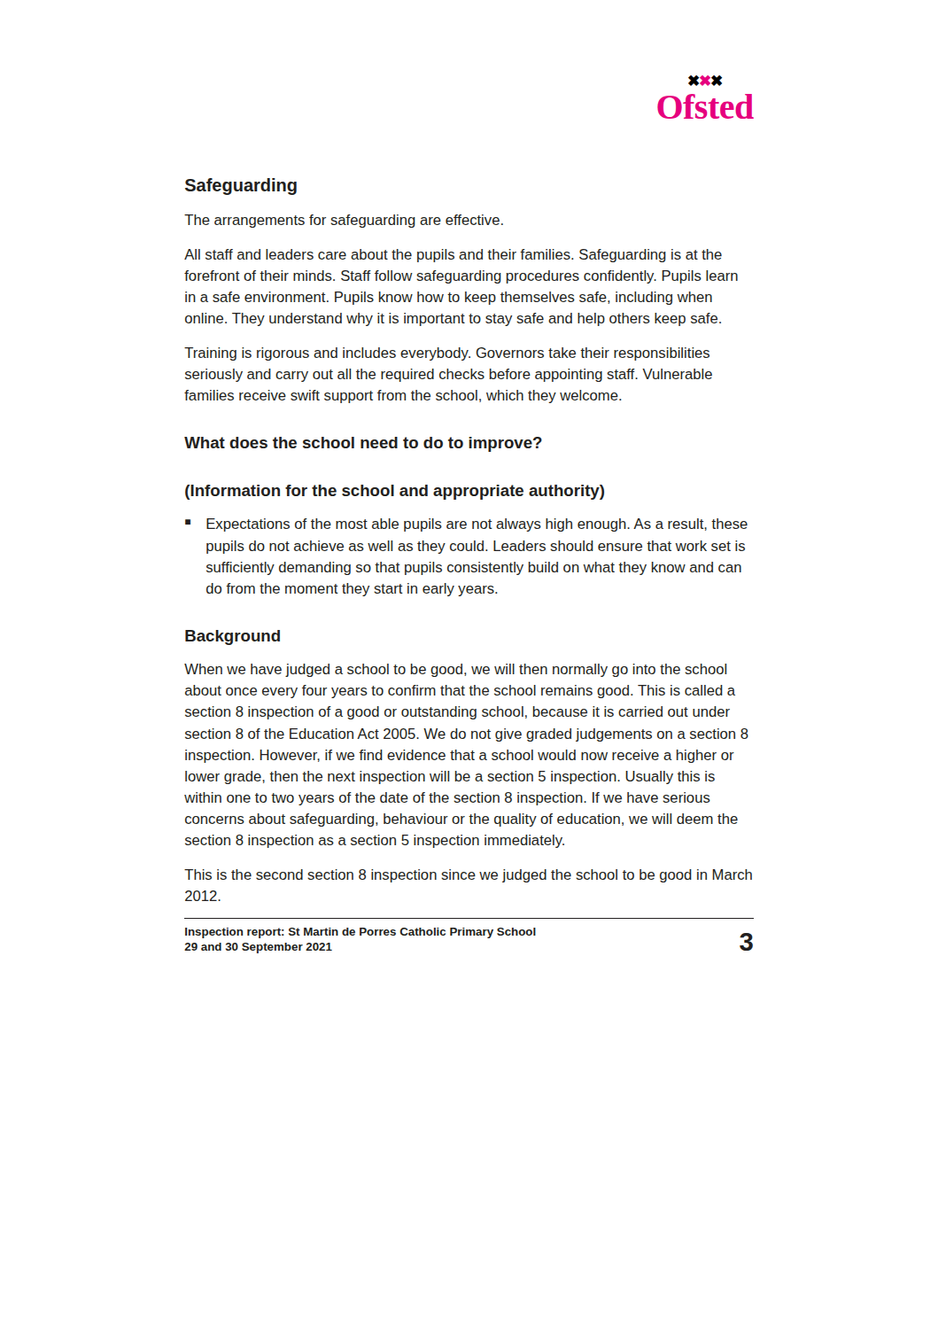✖✖✖
Ofsted
Safeguarding
The arrangements for safeguarding are effective.
All staff and leaders care about the pupils and their families. Safeguarding is at the forefront of their minds. Staff follow safeguarding procedures confidently. Pupils learn in a safe environment. Pupils know how to keep themselves safe, including when online. They understand why it is important to stay safe and help others keep safe.
Training is rigorous and includes everybody. Governors take their responsibilities seriously and carry out all the required checks before appointing staff. Vulnerable families receive swift support from the school, which they welcome.
What does the school need to do to improve?
(Information for the school and appropriate authority)
Expectations of the most able pupils are not always high enough. As a result, these pupils do not achieve as well as they could. Leaders should ensure that work set is sufficiently demanding so that pupils consistently build on what they know and can do from the moment they start in early years.
Background
When we have judged a school to be good, we will then normally go into the school about once every four years to confirm that the school remains good. This is called a section 8 inspection of a good or outstanding school, because it is carried out under section 8 of the Education Act 2005. We do not give graded judgements on a section 8 inspection. However, if we find evidence that a school would now receive a higher or lower grade, then the next inspection will be a section 5 inspection. Usually this is within one to two years of the date of the section 8 inspection. If we have serious concerns about safeguarding, behaviour or the quality of education, we will deem the section 8 inspection as a section 5 inspection immediately.
This is the second section 8 inspection since we judged the school to be good in March 2012.
Inspection report: St Martin de Porres Catholic Primary School
29 and 30 September 2021
3